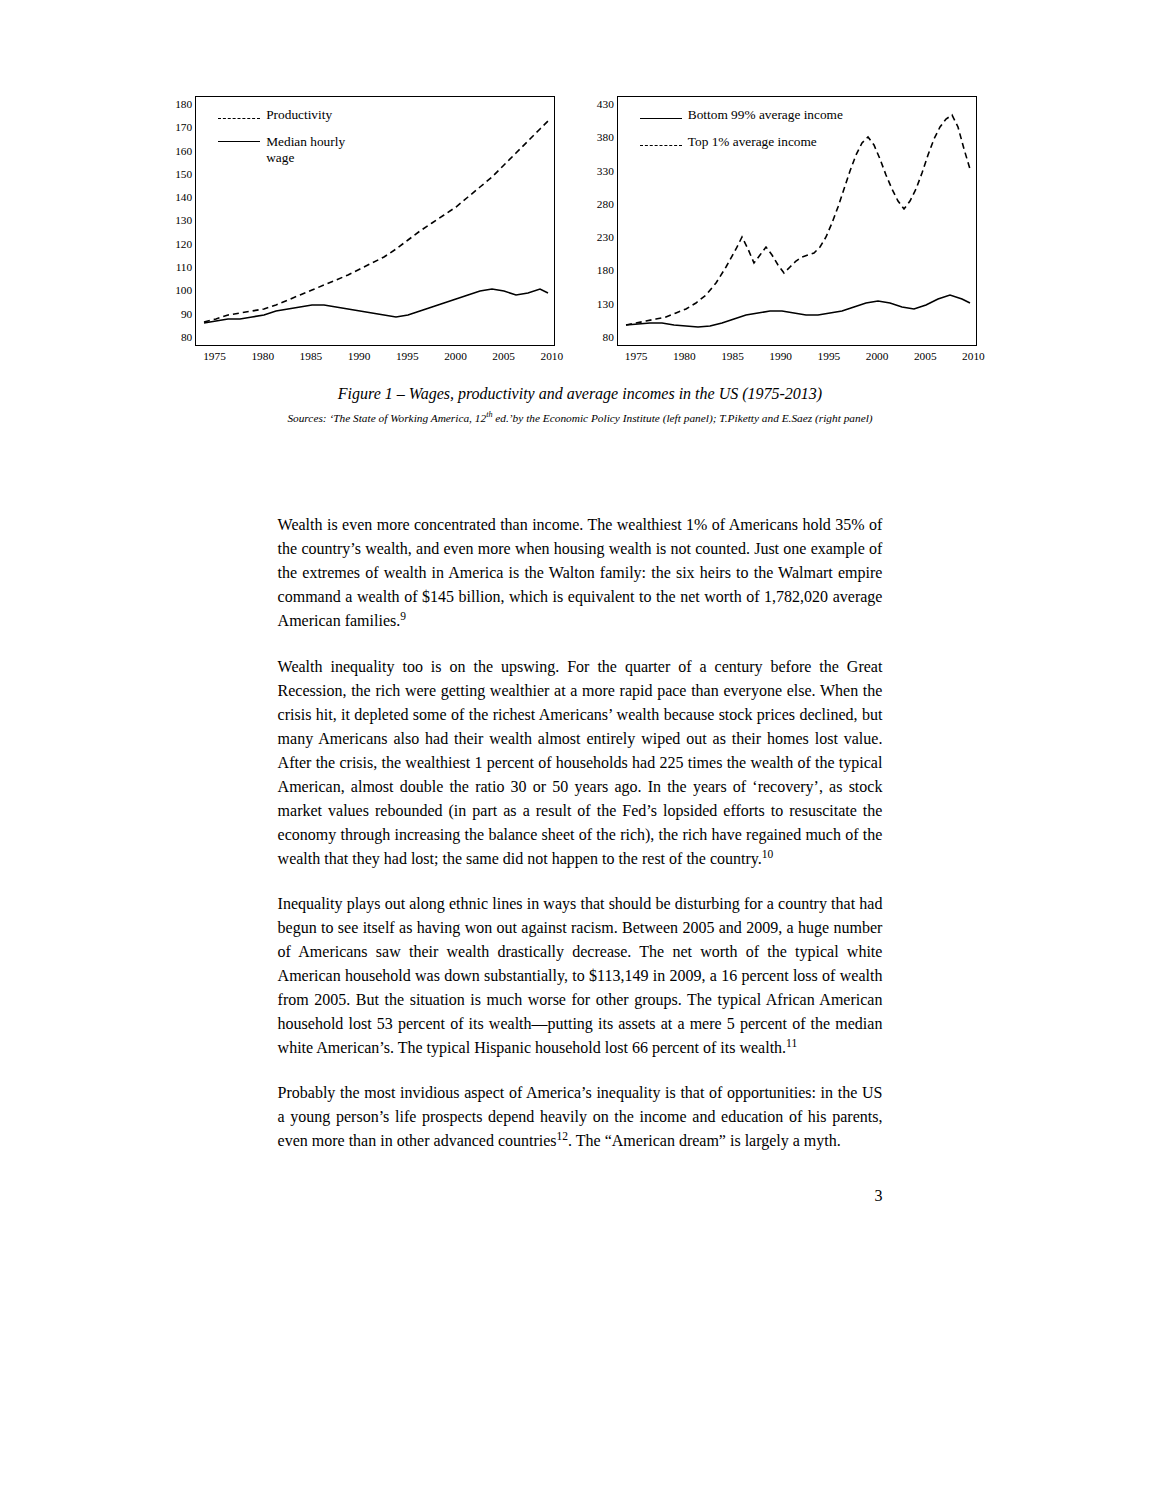180 170 160 150 140 130 120 110 100 90 80
Productivity
Median hourly
wage
1975 1980 1985 1990 1995 2000 2005 2010
430 380 330 280 230 180 130 80
Bottom 99% average income
Top 1% average income
1975 1980 1985 1990 1995 2000 2005 2010
Figure 1 – Wages, productivity and average incomes in the US (1975-2013)
Sources: ‘The State of Working America, 12th ed.’by the Economic Policy Institute (left panel); T.Piketty and E.Saez (right panel)
Wealth is even more concentrated than income. The wealthiest 1% of Americans hold 35% of the country’s wealth, and even more when housing wealth is not counted. Just one example of the extremes of wealth in America is the Walton family: the six heirs to the Walmart empire command a wealth of $145 billion, which is equivalent to the net worth of 1,782,020 average American families.9
Wealth inequality too is on the upswing. For the quarter of a century before the Great Recession, the rich were getting wealthier at a more rapid pace than everyone else. When the crisis hit, it depleted some of the richest Americans’ wealth because stock prices declined, but many Americans also had their wealth almost entirely wiped out as their homes lost value. After the crisis, the wealthiest 1 percent of households had 225 times the wealth of the typical American, almost double the ratio 30 or 50 years ago. In the years of ‘recovery’, as stock market values rebounded (in part as a result of the Fed’s lopsided efforts to resuscitate the economy through increasing the balance sheet of the rich), the rich have regained much of the wealth that they had lost; the same did not happen to the rest of the country.10
Inequality plays out along ethnic lines in ways that should be disturbing for a country that had begun to see itself as having won out against racism. Between 2005 and 2009, a huge number of Americans saw their wealth drastically decrease. The net worth of the typical white American household was down substantially, to $113,149 in 2009, a 16 percent loss of wealth from 2005. But the situation is much worse for other groups. The typical African American household lost 53 percent of its wealth—putting its assets at a mere 5 percent of the median white American’s. The typical Hispanic household lost 66 percent of its wealth.11
Probably the most invidious aspect of America’s inequality is that of opportunities: in the US a young person’s life prospects depend heavily on the income and education of his parents, even more than in other advanced countries12. The “American dream” is largely a myth.
3